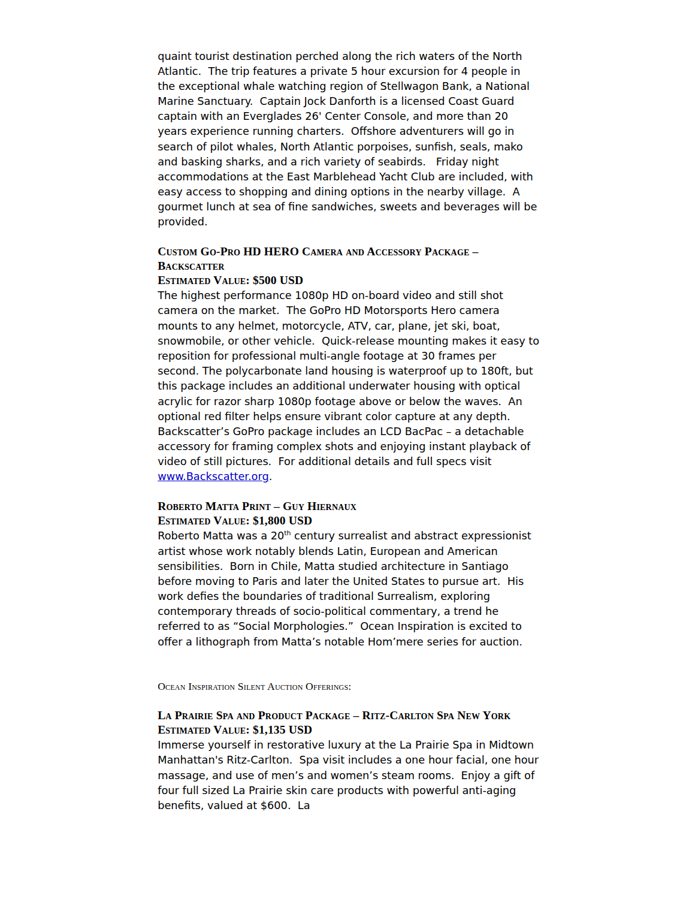quaint tourist destination perched along the rich waters of the North Atlantic. The trip features a private 5 hour excursion for 4 people in the exceptional whale watching region of Stellwagon Bank, a National Marine Sanctuary. Captain Jock Danforth is a licensed Coast Guard captain with an Everglades 26' Center Console, and more than 20 years experience running charters. Offshore adventurers will go in search of pilot whales, North Atlantic porpoises, sunfish, seals, mako and basking sharks, and a rich variety of seabirds. Friday night accommodations at the East Marblehead Yacht Club are included, with easy access to shopping and dining options in the nearby village. A gourmet lunch at sea of fine sandwiches, sweets and beverages will be provided.
Custom Go-Pro HD HERO Camera and Accessory Package – Backscatter
Estimated Value: $500 USD
The highest performance 1080p HD on-board video and still shot camera on the market. The GoPro HD Motorsports Hero camera mounts to any helmet, motorcycle, ATV, car, plane, jet ski, boat, snowmobile, or other vehicle. Quick-release mounting makes it easy to reposition for professional multi-angle footage at 30 frames per second. The polycarbonate land housing is waterproof up to 180ft, but this package includes an additional underwater housing with optical acrylic for razor sharp 1080p footage above or below the waves. An optional red filter helps ensure vibrant color capture at any depth. Backscatter’s GoPro package includes an LCD BacPac – a detachable accessory for framing complex shots and enjoying instant playback of video of still pictures. For additional details and full specs visit www.Backscatter.org.
Roberto Matta Print – Guy Hiernaux
Estimated Value: $1,800 USD
Roberto Matta was a 20th century surrealist and abstract expressionist artist whose work notably blends Latin, European and American sensibilities. Born in Chile, Matta studied architecture in Santiago before moving to Paris and later the United States to pursue art. His work defies the boundaries of traditional Surrealism, exploring contemporary threads of socio-political commentary, a trend he referred to as “Social Morphologies.” Ocean Inspiration is excited to offer a lithograph from Matta’s notable Hom’mere series for auction.
Ocean Inspiration Silent Auction Offerings:
La Prairie Spa and Product Package – Ritz-Carlton Spa New York
Estimated Value: $1,135 USD
Immerse yourself in restorative luxury at the La Prairie Spa in Midtown Manhattan's Ritz-Carlton. Spa visit includes a one hour facial, one hour massage, and use of men’s and women’s steam rooms. Enjoy a gift of four full sized La Prairie skin care products with powerful anti-aging benefits, valued at $600. La